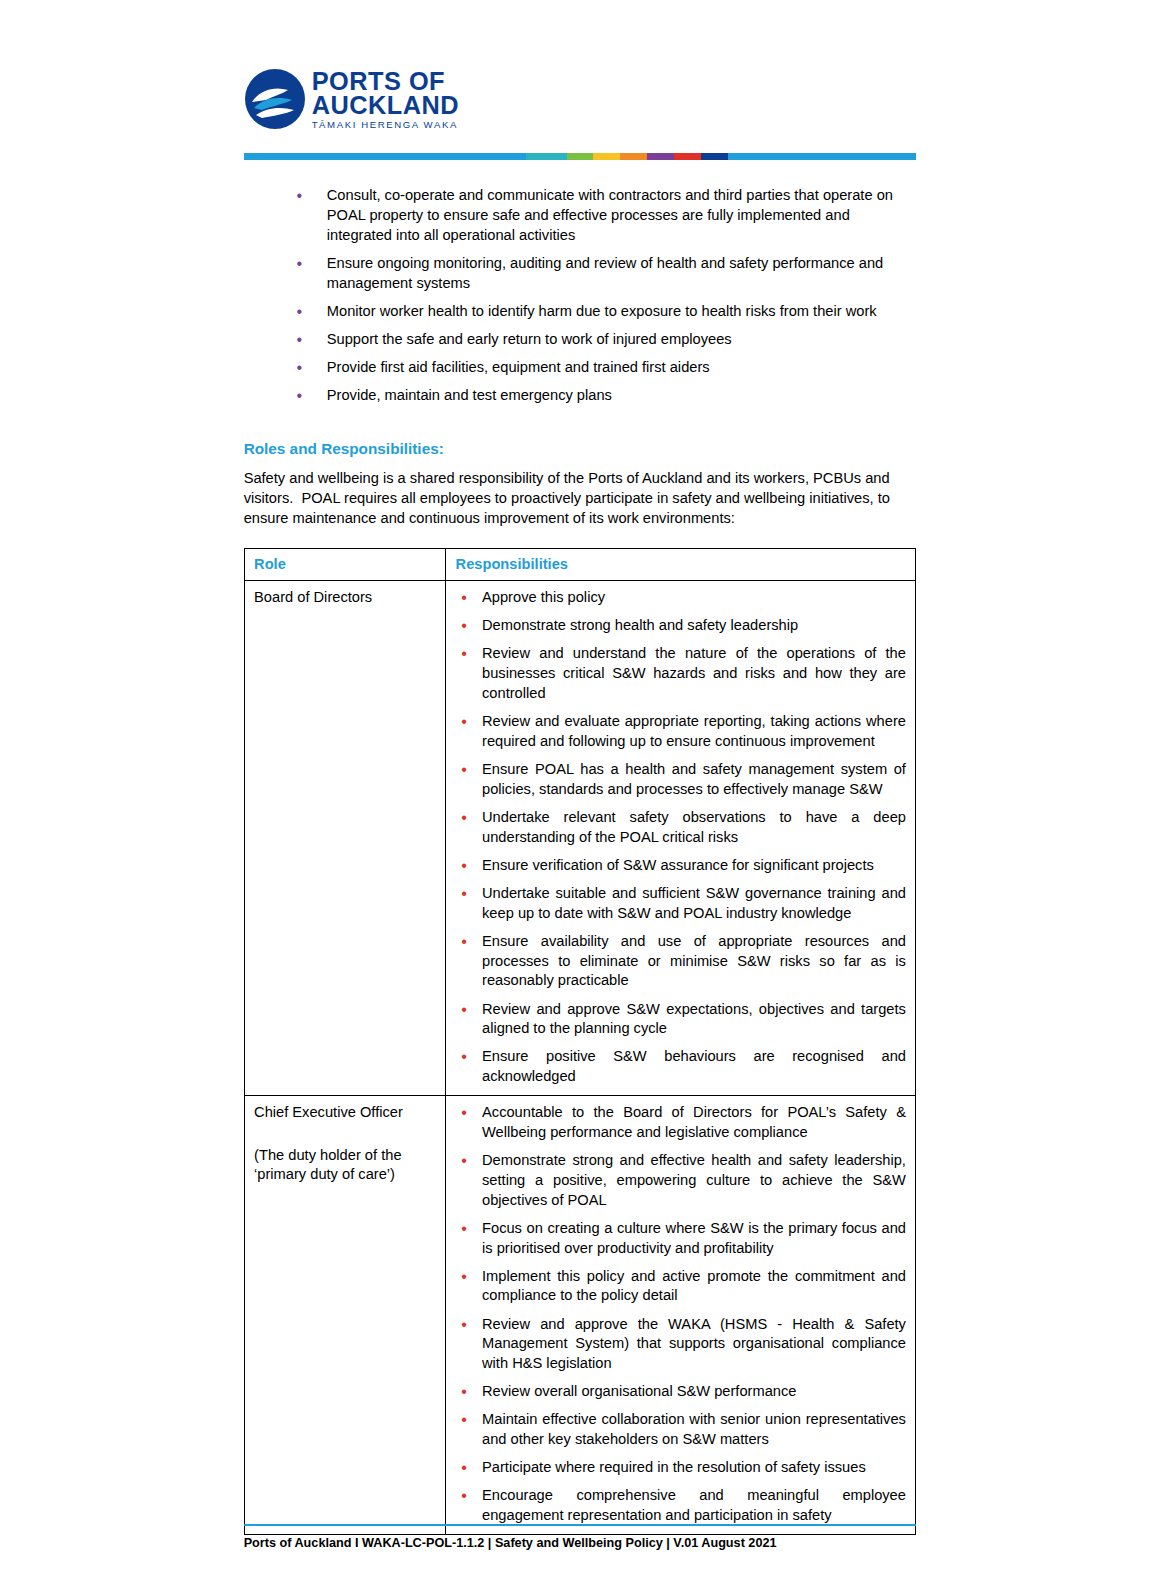PORTS OF
AUCKLAND
TĀMAKI HERENGA WAKA
Consult, co-operate and communicate with contractors and third parties that operate on POAL property to ensure safe and effective processes are fully implemented and integrated into all operational activities
Ensure ongoing monitoring, auditing and review of health and safety performance and management systems
Monitor worker health to identify harm due to exposure to health risks from their work
Support the safe and early return to work of injured employees
Provide first aid facilities, equipment and trained first aiders
Provide, maintain and test emergency plans
Roles and Responsibilities:
Safety and wellbeing is a shared responsibility of the Ports of Auckland and its workers, PCBUs and visitors. POAL requires all employees to proactively participate in safety and wellbeing initiatives, to ensure maintenance and continuous improvement of its work environments:
| Role | Responsibilities |
| --- | --- |
| Board of Directors | Approve this policy Demonstrate strong health and safety leadership Review and understand the nature of the operations of the businesses critical S&W hazards and risks and how they are controlled Review and evaluate appropriate reporting, taking actions where required and following up to ensure continuous improvement Ensure POAL has a health and safety management system of policies, standards and processes to effectively manage S&W Undertake relevant safety observations to have a deep understanding of the POAL critical risks Ensure verification of S&W assurance for significant projects Undertake suitable and sufficient S&W governance training and keep up to date with S&W and POAL industry knowledge Ensure availability and use of appropriate resources and processes to eliminate or minimise S&W risks so far as is reasonably practicable Review and approve S&W expectations, objectives and targets aligned to the planning cycle Ensure positive S&W behaviours are recognised and acknowledged |
| Chief Executive Officer (The duty holder of the ‘primary duty of care’) | Accountable to the Board of Directors for POAL’s Safety & Wellbeing performance and legislative compliance Demonstrate strong and effective health and safety leadership, setting a positive, empowering culture to achieve the S&W objectives of POAL Focus on creating a culture where S&W is the primary focus and is prioritised over productivity and profitability Implement this policy and active promote the commitment and compliance to the policy detail Review and approve the WAKA (HSMS - Health & Safety Management System) that supports organisational compliance with H&S legislation Review overall organisational S&W performance Maintain effective collaboration with senior union representatives and other key stakeholders on S&W matters Participate where required in the resolution of safety issues Encourage comprehensive and meaningful employee engagement representation and participation in safety |
Ports of Auckland I WAKA-LC-POL-1.1.2 | Safety and Wellbeing Policy | V.01 August 2021